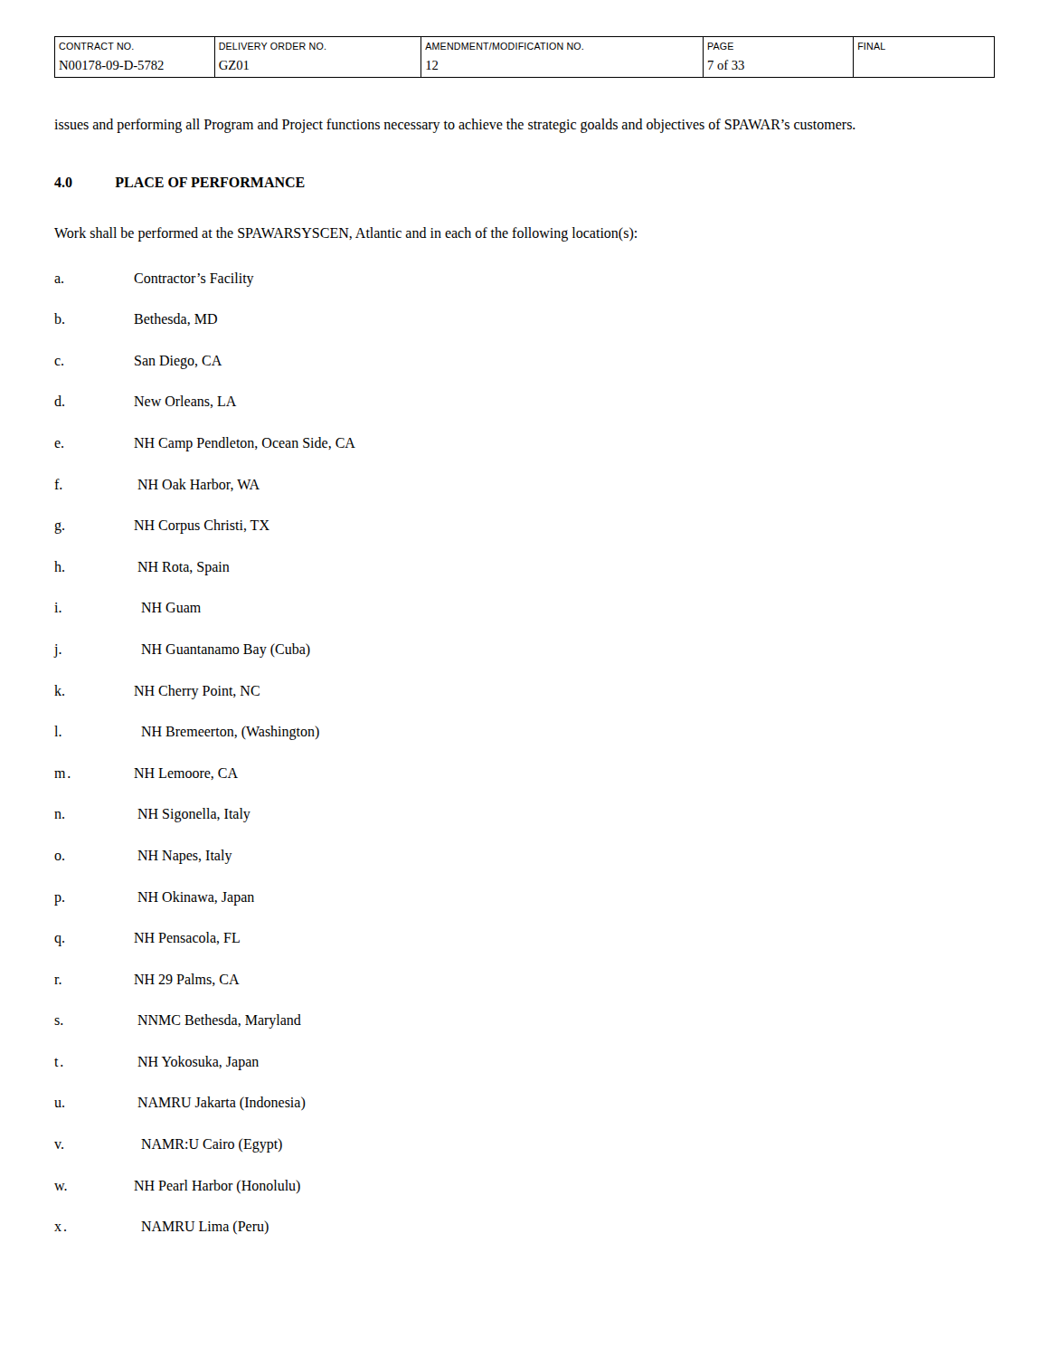| CONTRACT NO. N00178-09-D-5782 | DELIVERY ORDER NO. GZ01 | AMENDMENT/MODIFICATION NO. 12 | PAGE 7 of 33 | FINAL |
issues and performing all Program and Project functions necessary to achieve the strategic goalds and objectives of SPAWAR’s customers.
4.0 PLACE OF PERFORMANCE
Work shall be performed at the SPAWARSYSCEN, Atlantic and in each of the following location(s):
a. Contractor’s Facility
b. Bethesda, MD
c. San Diego, CA
d. New Orleans, LA
e. NH Camp Pendleton, Ocean Side, CA
f. NH Oak Harbor, WA
g. NH Corpus Christi, TX
h. NH Rota, Spain
i. NH Guam
j. NH Guantanamo Bay (Cuba)
k. NH Cherry Point, NC
l. NH Bremeerton, (Washington)
m. NH Lemoore, CA
n. NH Sigonella, Italy
o. NH Napes, Italy
p. NH Okinawa, Japan
q. NH Pensacola, FL
r. NH 29 Palms, CA
s. NNMC Bethesda, Maryland
t. NH Yokosuka, Japan
u. NAMRU Jakarta (Indonesia)
v. NAMR:U Cairo (Egypt)
w. NH Pearl Harbor (Honolulu)
x. NAMRU Lima (Peru)